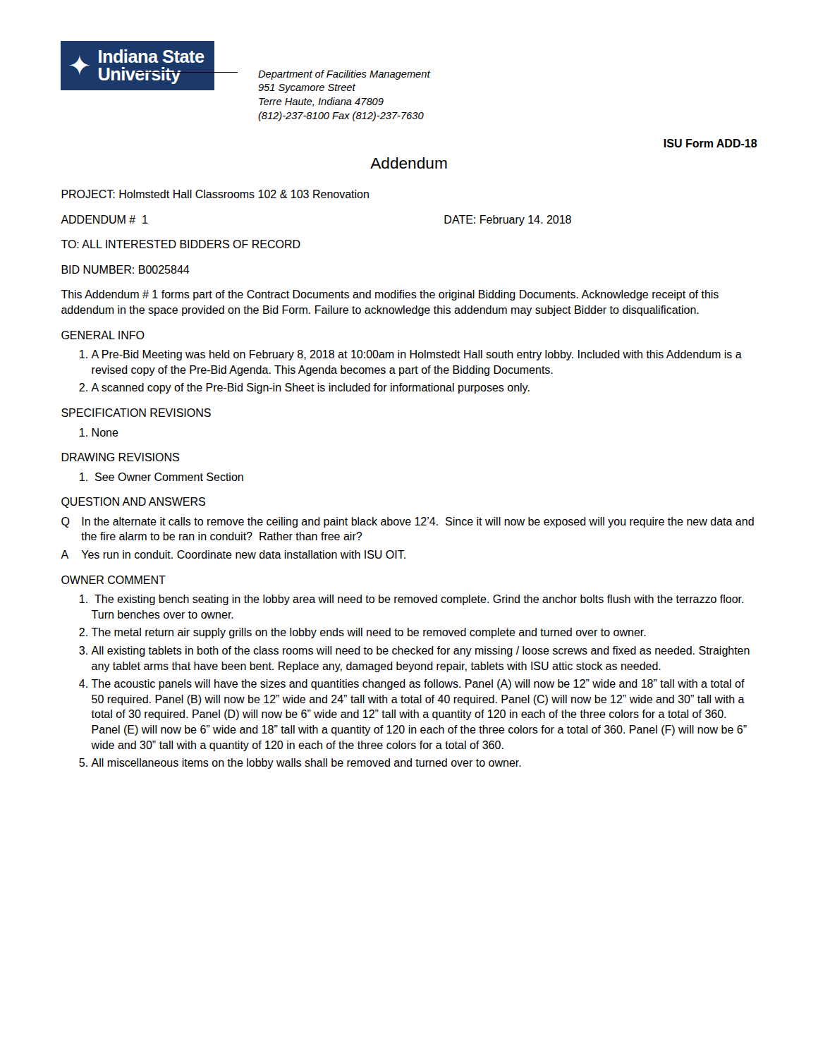✦ Indiana State University
Department of Facilities Management
951 Sycamore Street
Terre Haute, Indiana 47809
(812)-237-8100 Fax (812)-237-7630
ISU Form ADD-18
Addendum
PROJECT: Holmstedt Hall Classrooms 102 & 103 Renovation
ADDENDUM # 1
DATE: February 14. 2018
TO: ALL INTERESTED BIDDERS OF RECORD
BID NUMBER: B0025844
This Addendum # 1 forms part of the Contract Documents and modifies the original Bidding Documents. Acknowledge receipt of this addendum in the space provided on the Bid Form. Failure to acknowledge this addendum may subject Bidder to disqualification.
GENERAL INFO
A Pre-Bid Meeting was held on February 8, 2018 at 10:00am in Holmstedt Hall south entry lobby. Included with this Addendum is a revised copy of the Pre-Bid Agenda. This Agenda becomes a part of the Bidding Documents.
A scanned copy of the Pre-Bid Sign-in Sheet is included for informational purposes only.
SPECIFICATION REVISIONS
None
DRAWING REVISIONS
See Owner Comment Section
QUESTION AND ANSWERS
Q
In the alternate it calls to remove the ceiling and paint black above 12’4. Since it will now be exposed will you require the new data and the fire alarm to be ran in conduit? Rather than free air?
A
Yes run in conduit. Coordinate new data installation with ISU OIT.
OWNER COMMENT
The existing bench seating in the lobby area will need to be removed complete. Grind the anchor bolts flush with the terrazzo floor. Turn benches over to owner.
The metal return air supply grills on the lobby ends will need to be removed complete and turned over to owner.
All existing tablets in both of the class rooms will need to be checked for any missing / loose screws and fixed as needed. Straighten any tablet arms that have been bent. Replace any, damaged beyond repair, tablets with ISU attic stock as needed.
The acoustic panels will have the sizes and quantities changed as follows. Panel (A) will now be 12” wide and 18” tall with a total of 50 required. Panel (B) will now be 12” wide and 24” tall with a total of 40 required. Panel (C) will now be 12” wide and 30” tall with a total of 30 required. Panel (D) will now be 6” wide and 12” tall with a quantity of 120 in each of the three colors for a total of 360. Panel (E) will now be 6” wide and 18” tall with a quantity of 120 in each of the three colors for a total of 360. Panel (F) will now be 6” wide and 30” tall with a quantity of 120 in each of the three colors for a total of 360.
All miscellaneous items on the lobby walls shall be removed and turned over to owner.